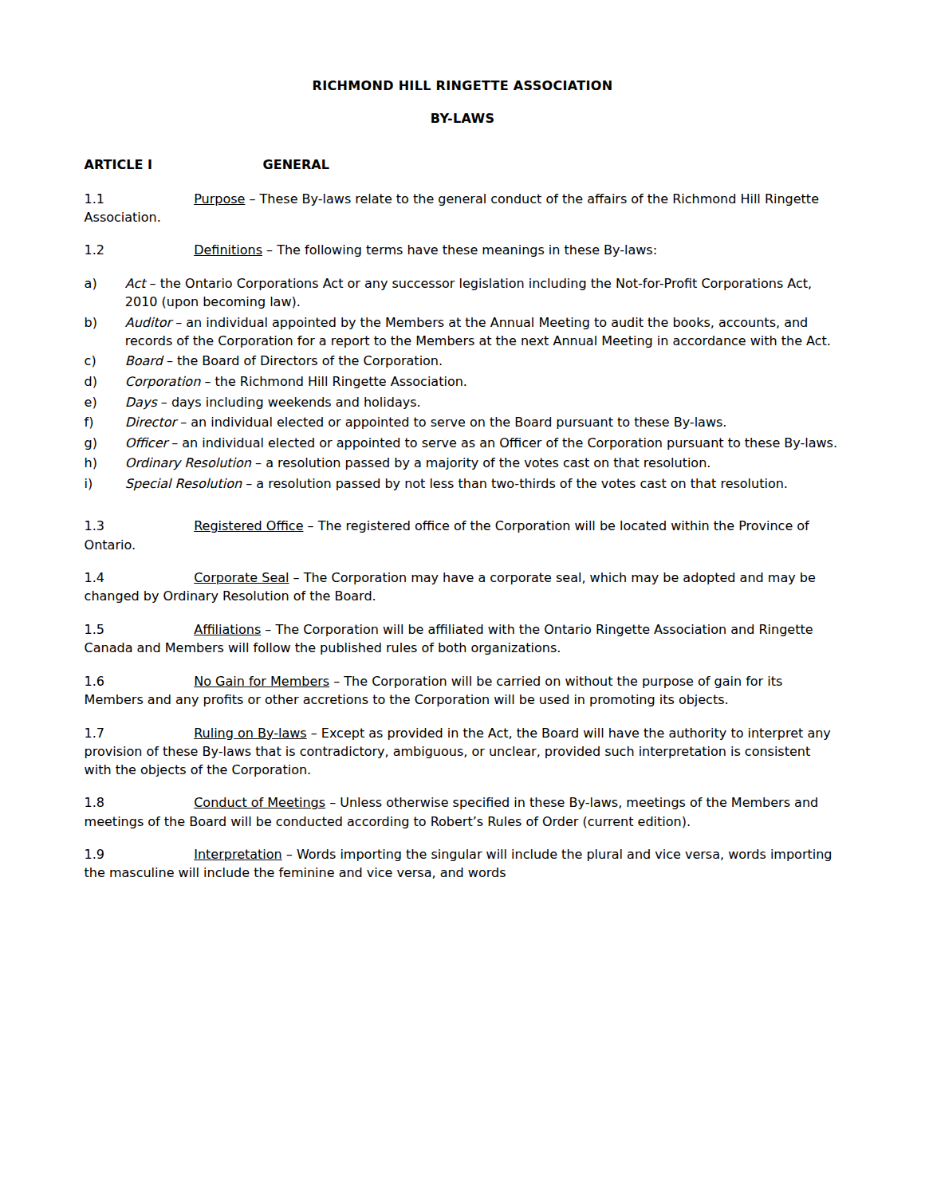RICHMOND HILL RINGETTE ASSOCIATION
BY-LAWS
ARTICLE IGENERAL
1.1 Purpose – These By-laws relate to the general conduct of the affairs of the Richmond Hill Ringette Association.
1.2 Definitions – The following terms have these meanings in these By-laws:
a) Act – the Ontario Corporations Act or any successor legislation including the Not-for-Profit Corporations Act, 2010 (upon becoming law).
b) Auditor – an individual appointed by the Members at the Annual Meeting to audit the books, accounts, and records of the Corporation for a report to the Members at the next Annual Meeting in accordance with the Act.
c) Board – the Board of Directors of the Corporation.
d) Corporation – the Richmond Hill Ringette Association.
e) Days – days including weekends and holidays.
f) Director – an individual elected or appointed to serve on the Board pursuant to these By-laws.
g) Officer – an individual elected or appointed to serve as an Officer of the Corporation pursuant to these By-laws.
h) Ordinary Resolution – a resolution passed by a majority of the votes cast on that resolution.
i) Special Resolution – a resolution passed by not less than two-thirds of the votes cast on that resolution.
1.3 Registered Office – The registered office of the Corporation will be located within the Province of Ontario.
1.4 Corporate Seal – The Corporation may have a corporate seal, which may be adopted and may be changed by Ordinary Resolution of the Board.
1.5 Affiliations – The Corporation will be affiliated with the Ontario Ringette Association and Ringette Canada and Members will follow the published rules of both organizations.
1.6 No Gain for Members – The Corporation will be carried on without the purpose of gain for its Members and any profits or other accretions to the Corporation will be used in promoting its objects.
1.7 Ruling on By-laws – Except as provided in the Act, the Board will have the authority to interpret any provision of these By-laws that is contradictory, ambiguous, or unclear, provided such interpretation is consistent with the objects of the Corporation.
1.8 Conduct of Meetings – Unless otherwise specified in these By-laws, meetings of the Members and meetings of the Board will be conducted according to Robert’s Rules of Order (current edition).
1.9 Interpretation – Words importing the singular will include the plural and vice versa, words importing the masculine will include the feminine and vice versa, and words